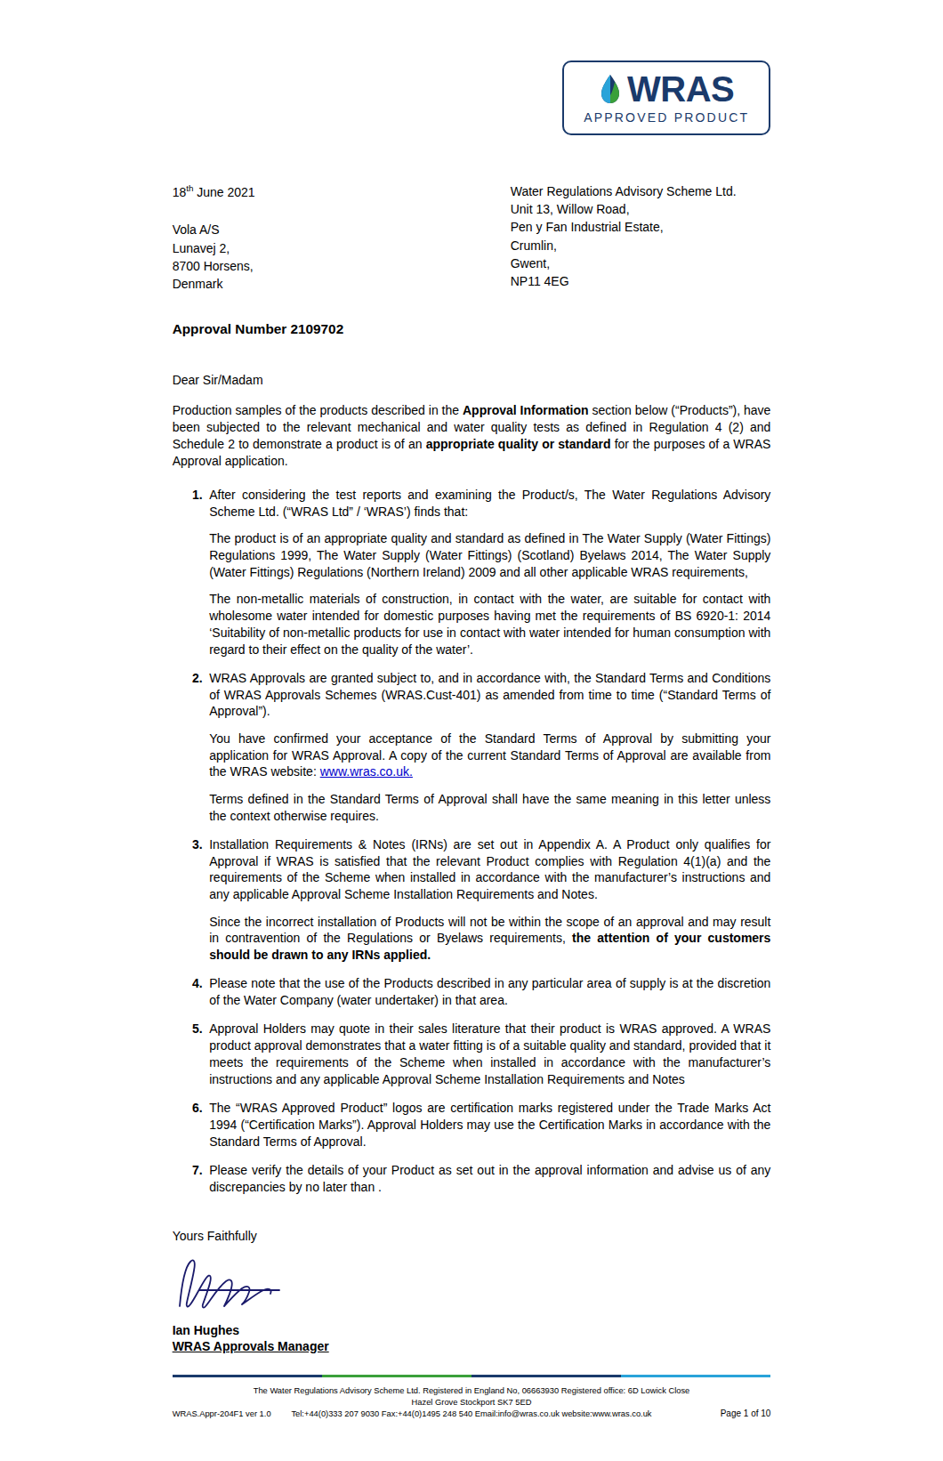WRAS
APPROVED PRODUCT
18th June 2021
Vola A/S
Lunavej 2,
8700 Horsens,
Denmark
Water Regulations Advisory Scheme Ltd.
Unit 13, Willow Road,
Pen y Fan Industrial Estate,
Crumlin,
Gwent,
NP11 4EG
Approval Number 2109702
Dear Sir/Madam
Production samples of the products described in the Approval Information section below (“Products”), have been subjected to the relevant mechanical and water quality tests as defined in Regulation 4 (2) and Schedule 2 to demonstrate a product is of an appropriate quality or standard for the purposes of a WRAS Approval application.
After considering the test reports and examining the Product/s, The Water Regulations Advisory Scheme Ltd. (“WRAS Ltd” / ‘WRAS’) finds that:
The product is of an appropriate quality and standard as defined in The Water Supply (Water Fittings) Regulations 1999, The Water Supply (Water Fittings) (Scotland) Byelaws 2014, The Water Supply (Water Fittings) Regulations (Northern Ireland) 2009 and all other applicable WRAS requirements,
The non-metallic materials of construction, in contact with the water, are suitable for contact with wholesome water intended for domestic purposes having met the requirements of BS 6920-1: 2014 ‘Suitability of non-metallic products for use in contact with water intended for human consumption with regard to their effect on the quality of the water’.
WRAS Approvals are granted subject to, and in accordance with, the Standard Terms and Conditions of WRAS Approvals Schemes (WRAS.Cust-401) as amended from time to time (“Standard Terms of Approval”).
You have confirmed your acceptance of the Standard Terms of Approval by submitting your application for WRAS Approval. A copy of the current Standard Terms of Approval are available from the WRAS website: www.wras.co.uk.
Terms defined in the Standard Terms of Approval shall have the same meaning in this letter unless the context otherwise requires.
Installation Requirements & Notes (IRNs) are set out in Appendix A. A Product only qualifies for Approval if WRAS is satisfied that the relevant Product complies with Regulation 4(1)(a) and the requirements of the Scheme when installed in accordance with the manufacturer’s instructions and any applicable Approval Scheme Installation Requirements and Notes.
Since the incorrect installation of Products will not be within the scope of an approval and may result in contravention of the Regulations or Byelaws requirements, the attention of your customers should be drawn to any IRNs applied.
Please note that the use of the Products described in any particular area of supply is at the discretion of the Water Company (water undertaker) in that area.
Approval Holders may quote in their sales literature that their product is WRAS approved. A WRAS product approval demonstrates that a water fitting is of a suitable quality and standard, provided that it meets the requirements of the Scheme when installed in accordance with the manufacturer’s instructions and any applicable Approval Scheme Installation Requirements and Notes
The “WRAS Approved Product” logos are certification marks registered under the Trade Marks Act 1994 (“Certification Marks”). Approval Holders may use the Certification Marks in accordance with the Standard Terms of Approval.
Please verify the details of your Product as set out in the approval information and advise us of any discrepancies by no later than .
Yours Faithfully
Ian Hughes
WRAS Approvals Manager
The Water Regulations Advisory Scheme Ltd. Registered in England No, 06663930 Registered office: 6D Lowick Close Hazel Grove Stockport SK7 5ED
Tel:+44(0)333 207 9030 Fax:+44(0)1495 248 540 Email:info@wras.co.uk website:www.wras.co.uk
WRAS.Appr-204F1 ver 1.0
Page 1 of 10